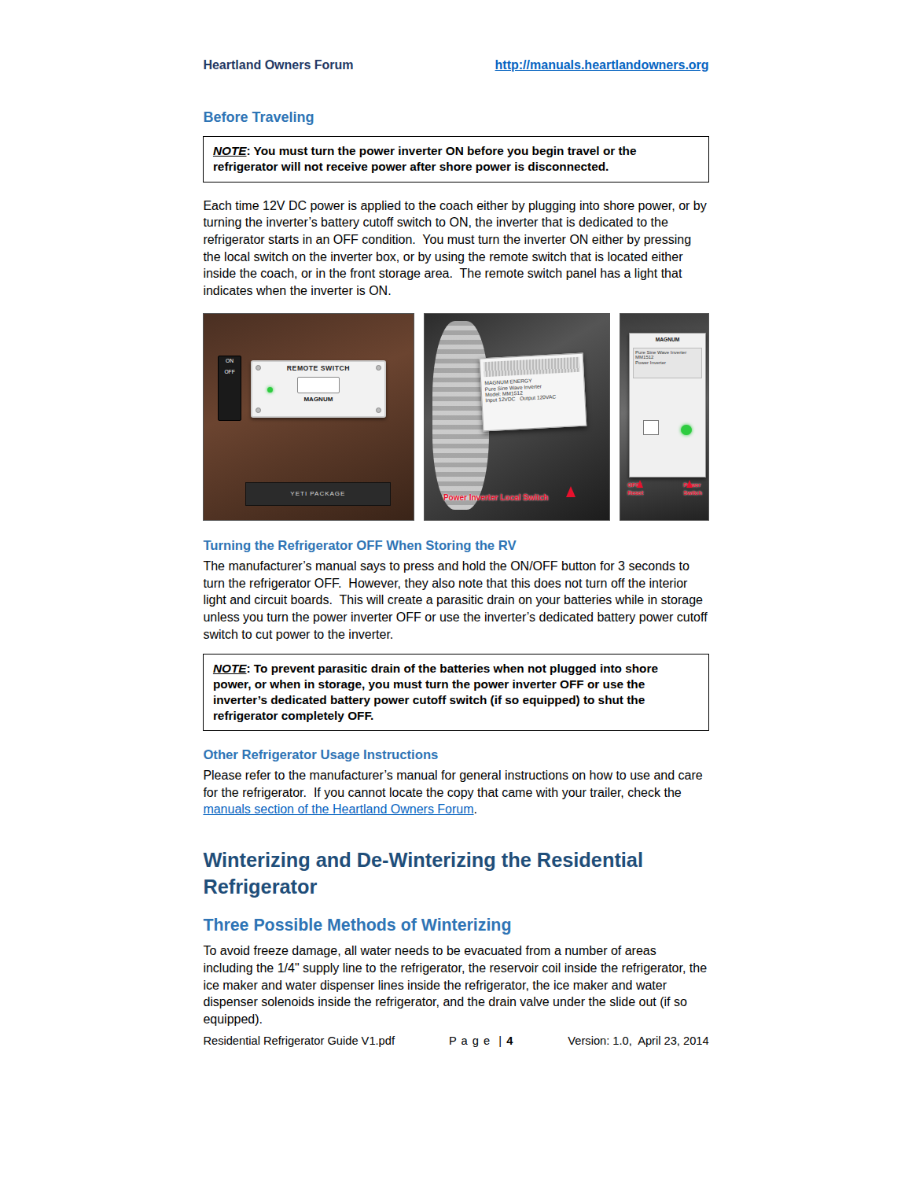Heartland Owners Forum http://manuals.heartlandowners.org
Before Traveling
NOTE: You must turn the power inverter ON before you begin travel or the refrigerator will not receive power after shore power is disconnected.
Each time 12V DC power is applied to the coach either by plugging into shore power, or by turning the inverter’s battery cutoff switch to ON, the inverter that is dedicated to the refrigerator starts in an OFF condition. You must turn the inverter ON either by pressing the local switch on the inverter box, or by using the remote switch that is located either inside the coach, or in the front storage area. The remote switch panel has a light that indicates when the inverter is ON.
ON
OFF
REMOTE SWITCH
MAGNUM
YETI PACKAGE
MAGNUM ENERGY
Pure Sine Wave Inverter
Model: MM1512
Input 12VDC Output 120VAC
Power Inverter Local Switch
MAGNUM
Pure Sine Wave Inverter
MM1512
Power Inverter
GFCI
Reset
Power
Switch
Turning the Refrigerator OFF When Storing the RV
The manufacturer’s manual says to press and hold the ON/OFF button for 3 seconds to turn the refrigerator OFF. However, they also note that this does not turn off the interior light and circuit boards. This will create a parasitic drain on your batteries while in storage unless you turn the power inverter OFF or use the inverter’s dedicated battery power cutoff switch to cut power to the inverter.
NOTE: To prevent parasitic drain of the batteries when not plugged into shore power, or when in storage, you must turn the power inverter OFF or use the inverter’s dedicated battery power cutoff switch (if so equipped) to shut the refrigerator completely OFF.
Other Refrigerator Usage Instructions
Please refer to the manufacturer’s manual for general instructions on how to use and care for the refrigerator. If you cannot locate the copy that came with your trailer, check the manuals section of the Heartland Owners Forum.
Winterizing and De-Winterizing the Residential Refrigerator
Three Possible Methods of Winterizing
To avoid freeze damage, all water needs to be evacuated from a number of areas including the 1/4" supply line to the refrigerator, the reservoir coil inside the refrigerator, the ice maker and water dispenser lines inside the refrigerator, the ice maker and water dispenser solenoids inside the refrigerator, and the drain valve under the slide out (if so equipped).
Residential Refrigerator Guide V1.pdf P a g e | 4 Version: 1.0, April 23, 2014